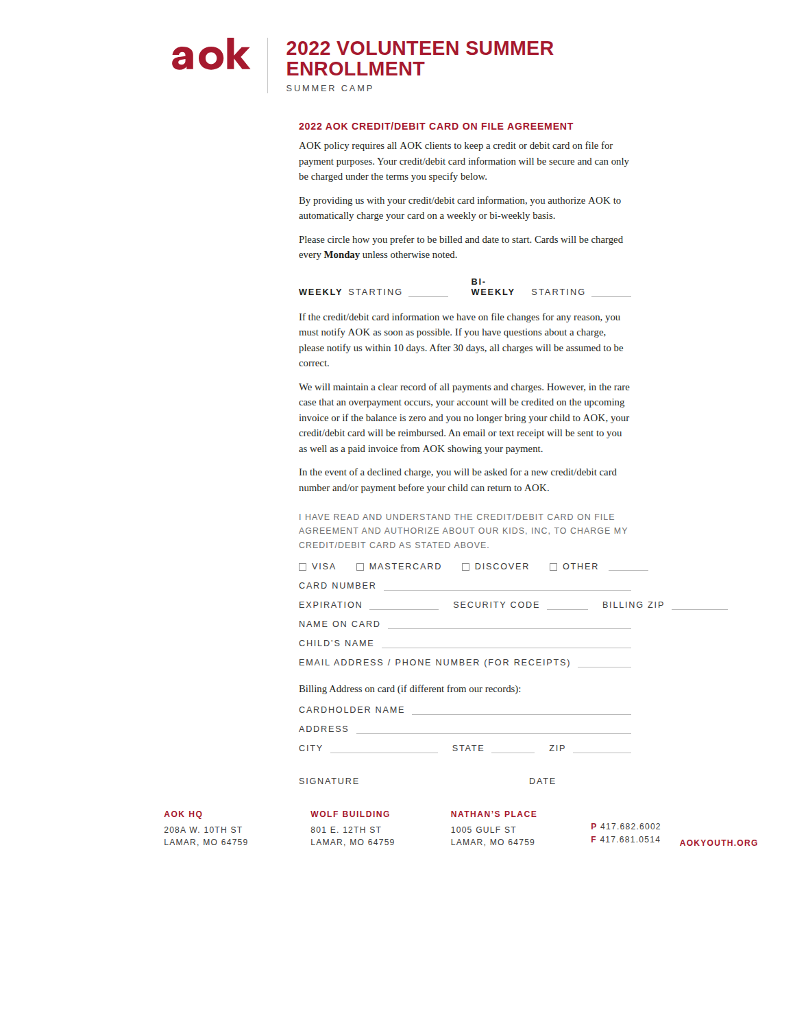2022 Volunteen Summer Enrollment
Summer Camp
2022 AOK Credit/Debit Card on File Agreement
AOK policy requires all AOK clients to keep a credit or debit card on file for payment purposes. Your credit/debit card information will be secure and can only be charged under the terms you specify below.
By providing us with your credit/debit card information, you authorize AOK to automatically charge your card on a weekly or bi-weekly basis.
Please circle how you prefer to be billed and date to start. Cards will be charged every Monday unless otherwise noted.
Weekly Starting
Bi-Weekly Starting
If the credit/debit card information we have on file changes for any reason, you must notify AOK as soon as possible. If you have questions about a charge, please notify us within 10 days. After 30 days, all charges will be assumed to be correct.
We will maintain a clear record of all payments and charges. However, in the rare case that an overpayment occurs, your account will be credited on the upcoming invoice or if the balance is zero and you no longer bring your child to AOK, your credit/debit card will be reimbursed. An email or text receipt will be sent to you as well as a paid invoice from AOK showing your payment.
In the event of a declined charge, you will be asked for a new credit/debit card number and/or payment before your child can return to AOK.
I have read and understand the credit/debit card on file agreement and authorize About Our Kids, Inc, to charge my credit/debit card as stated above.
Visa Mastercard Discover Other
Card Number
Expiration Security Code Billing Zip
Name on Card
Child’s Name
Email Address / Phone Number (for receipts)
Billing Address on card (if different from our records):
Cardholder Name
Address
City State Zip
Signature Date
AOK HQ
208A W. 10th St
Lamar, MO 64759
Wolf Building
801 E. 12th St
Lamar, MO 64759
Nathan’s Place
1005 Gulf St
Lamar, MO 64759
P 417.682.6002
F 417.681.0514
aokyouth.org